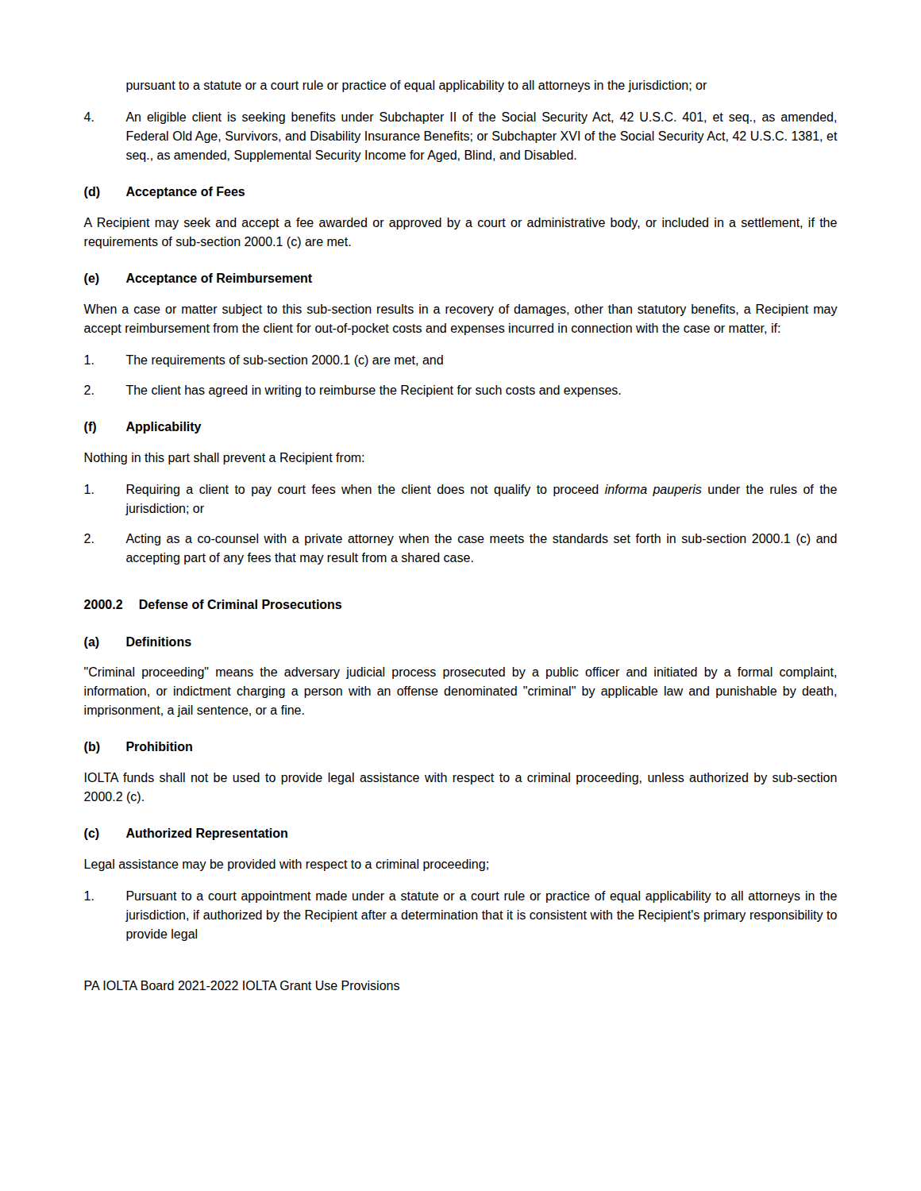pursuant to a statute or a court rule or practice of equal applicability to all attorneys in the jurisdiction; or
4.
An eligible client is seeking benefits under Subchapter II of the Social Security Act, 42 U.S.C. 401, et seq., as amended, Federal Old Age, Survivors, and Disability Insurance Benefits; or Subchapter XVI of the Social Security Act, 42 U.S.C. 1381, et seq., as amended, Supplemental Security Income for Aged, Blind, and Disabled.
(d) Acceptance of Fees
A Recipient may seek and accept a fee awarded or approved by a court or administrative body, or included in a settlement, if the requirements of sub-section 2000.1 (c) are met.
(e) Acceptance of Reimbursement
When a case or matter subject to this sub-section results in a recovery of damages, other than statutory benefits, a Recipient may accept reimbursement from the client for out-of-pocket costs and expenses incurred in connection with the case or matter, if:
1.
The requirements of sub-section 2000.1 (c) are met, and
2.
The client has agreed in writing to reimburse the Recipient for such costs and expenses.
(f) Applicability
Nothing in this part shall prevent a Recipient from:
1.
Requiring a client to pay court fees when the client does not qualify to proceed informa pauperis under the rules of the jurisdiction; or
2.
Acting as a co-counsel with a private attorney when the case meets the standards set forth in sub-section 2000.1 (c) and accepting part of any fees that may result from a shared case.
2000.2 Defense of Criminal Prosecutions
(a) Definitions
"Criminal proceeding" means the adversary judicial process prosecuted by a public officer and initiated by a formal complaint, information, or indictment charging a person with an offense denominated "criminal" by applicable law and punishable by death, imprisonment, a jail sentence, or a fine.
(b) Prohibition
IOLTA funds shall not be used to provide legal assistance with respect to a criminal proceeding, unless authorized by sub-section 2000.2 (c).
(c) Authorized Representation
Legal assistance may be provided with respect to a criminal proceeding;
1.
Pursuant to a court appointment made under a statute or a court rule or practice of equal applicability to all attorneys in the jurisdiction, if authorized by the Recipient after a determination that it is consistent with the Recipient's primary responsibility to provide legal
PA IOLTA Board 2021-2022 IOLTA Grant Use Provisions